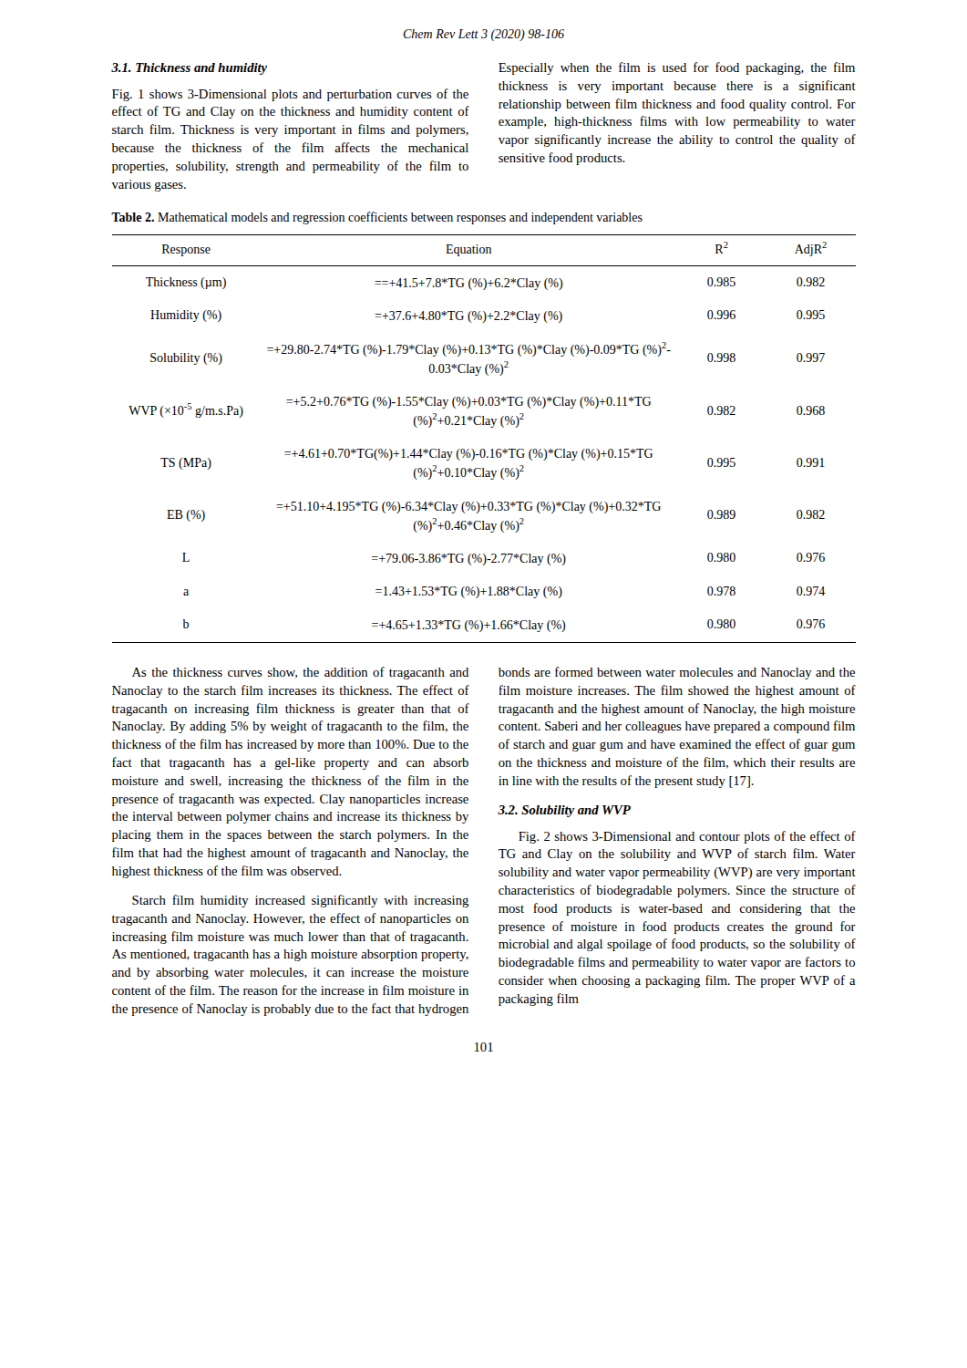Chem Rev Lett 3 (2020) 98-106
3.1. Thickness and humidity
Fig. 1 shows 3-Dimensional plots and perturbation curves of the effect of TG and Clay on the thickness and humidity content of starch film. Thickness is very important in films and polymers, because the thickness of the film affects the mechanical properties, solubility, strength and permeability of the film to various gases.
Especially when the film is used for food packaging, the film thickness is very important because there is a significant relationship between film thickness and food quality control. For example, high-thickness films with low permeability to water vapor significantly increase the ability to control the quality of sensitive food products.
Table 2. Mathematical models and regression coefficients between responses and independent variables
| Response | Equation | R 2 | AdjR 2 |
| --- | --- | --- | --- |
| Thickness (µm) | ==+41.5+7.8*TG (%)+6.2*Clay (%) | 0.985 | 0.982 |
| Humidity (%) | =+37.6+4.80*TG (%)+2.2*Clay (%) | 0.996 | 0.995 |
| Solubility (%) | =+29.80-2.74*TG (%)-1.79*Clay (%)+0.13*TG (%)*Clay (%)-0.09*TG (%) 2 -0.03*Clay (%) 2 | 0.998 | 0.997 |
| WVP (×10 -5 g/m.s.Pa) | =+5.2+0.76*TG (%)-1.55*Clay (%)+0.03*TG (%)*Clay (%)+0.11*TG (%) 2 +0.21*Clay (%) 2 | 0.982 | 0.968 |
| TS (MPa) | =+4.61+0.70*TG(%)+1.44*Clay (%)-0.16*TG (%)*Clay (%)+0.15*TG (%) 2 +0.10*Clay (%) 2 | 0.995 | 0.991 |
| EB (%) | =+51.10+4.195*TG (%)-6.34*Clay (%)+0.33*TG (%)*Clay (%)+0.32*TG (%) 2 +0.46*Clay (%) 2 | 0.989 | 0.982 |
| L | =+79.06-3.86*TG (%)-2.77*Clay (%) | 0.980 | 0.976 |
| a | =1.43+1.53*TG (%)+1.88*Clay (%) | 0.978 | 0.974 |
| b | =+4.65+1.33*TG (%)+1.66*Clay (%) | 0.980 | 0.976 |
As the thickness curves show, the addition of tragacanth and Nanoclay to the starch film increases its thickness. The effect of tragacanth on increasing film thickness is greater than that of Nanoclay. By adding 5% by weight of tragacanth to the film, the thickness of the film has increased by more than 100%. Due to the fact that tragacanth has a gel-like property and can absorb moisture and swell, increasing the thickness of the film in the presence of tragacanth was expected. Clay nanoparticles increase the interval between polymer chains and increase its thickness by placing them in the spaces between the starch polymers. In the film that had the highest amount of tragacanth and Nanoclay, the highest thickness of the film was observed.
Starch film humidity increased significantly with increasing tragacanth and Nanoclay. However, the effect of nanoparticles on increasing film moisture was much lower than that of tragacanth. As mentioned, tragacanth has a high moisture absorption property, and by absorbing water molecules, it can increase the moisture content of the film. The reason for the increase in film moisture in the presence of Nanoclay is probably due to the fact that hydrogen bonds are formed between water molecules and Nanoclay and the film moisture increases. The film showed the highest amount of tragacanth and the highest amount of Nanoclay, the high moisture content. Saberi and her colleagues have prepared a compound film of starch and guar gum and have examined the effect of guar gum on the thickness and moisture of the film, which their results are in line with the results of the present study [17].
3.2. Solubility and WVP
Fig. 2 shows 3-Dimensional and contour plots of the effect of TG and Clay on the solubility and WVP of starch film. Water solubility and water vapor permeability (WVP) are very important characteristics of biodegradable polymers. Since the structure of most food products is water-based and considering that the presence of moisture in food products creates the ground for microbial and algal spoilage of food products, so the solubility of biodegradable films and permeability to water vapor are factors to consider when choosing a packaging film. The proper WVP of a packaging film
101